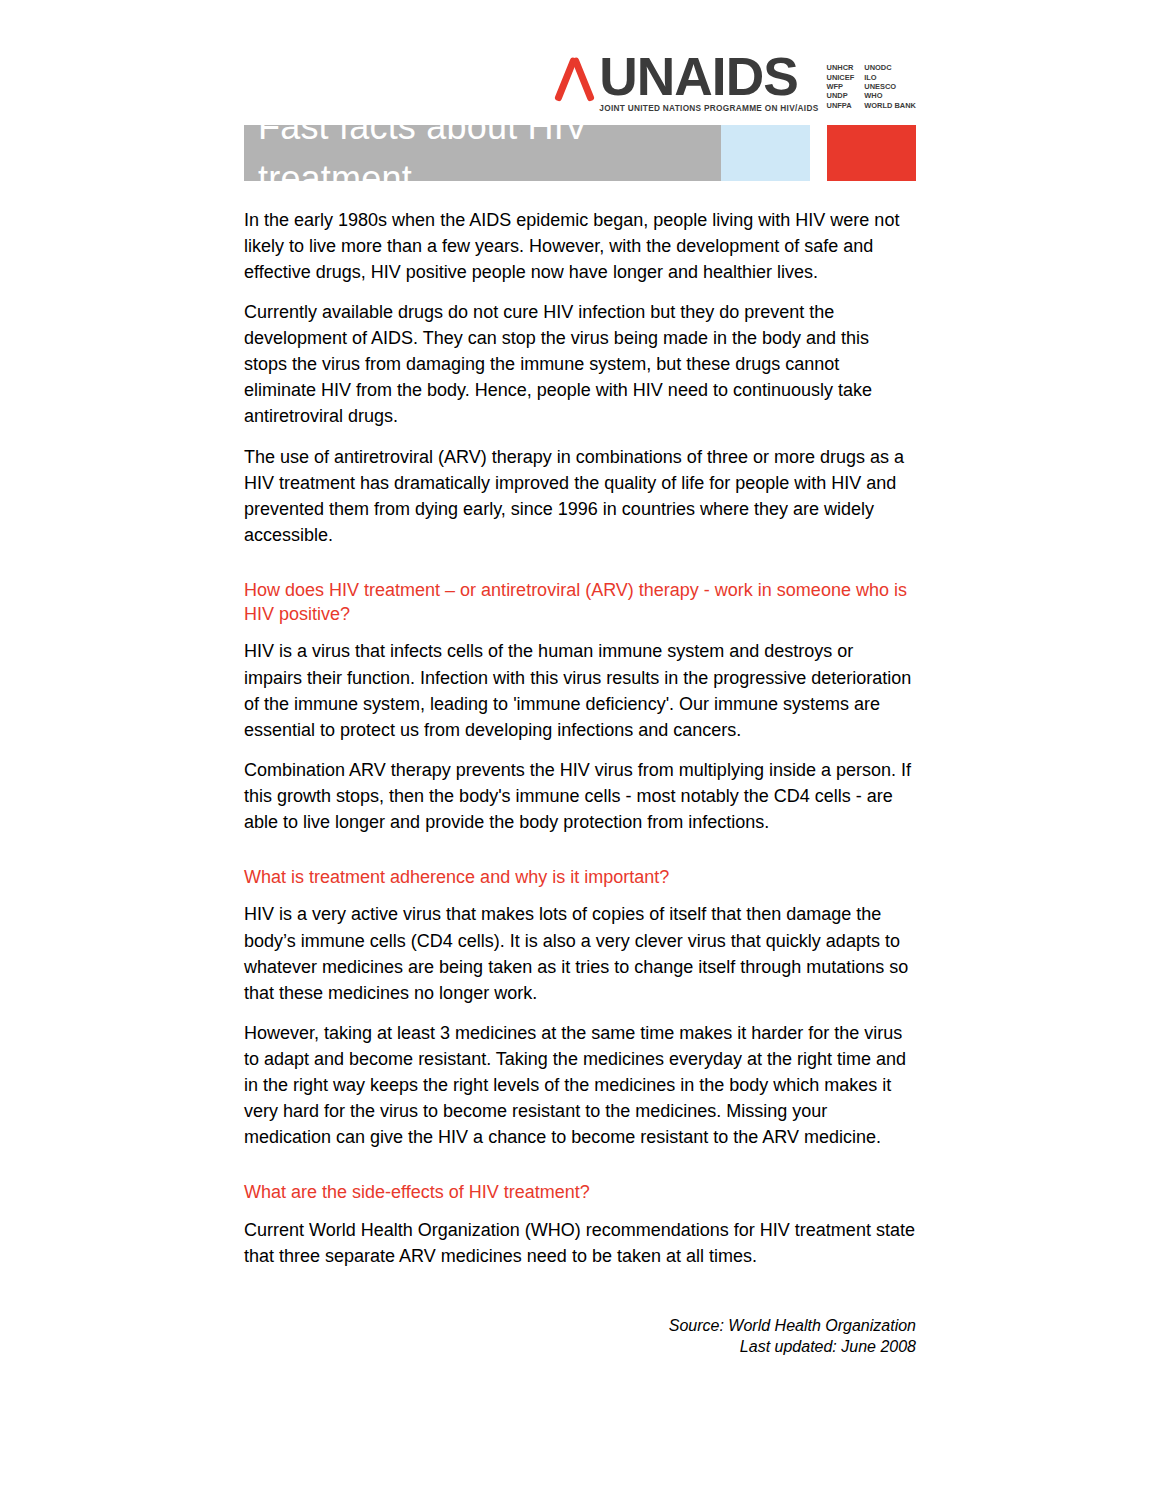UNAIDS
JOINT UNITED NATIONS PROGRAMME ON HIV/AIDS
UNHCR
UNICEF
WFP
UNDP
UNFPA
UNODC
ILO
UNESCO
WHO
WORLD BANK
Fast facts about HIV treatment
In the early 1980s when the AIDS epidemic began, people living with HIV were not likely to live more than a few years. However, with the development of safe and effective drugs, HIV positive people now have longer and healthier lives.
Currently available drugs do not cure HIV infection but they do prevent the development of AIDS. They can stop the virus being made in the body and this stops the virus from damaging the immune system, but these drugs cannot eliminate HIV from the body. Hence, people with HIV need to continuously take antiretroviral drugs.
The use of antiretroviral (ARV) therapy in combinations of three or more drugs as a HIV treatment has dramatically improved the quality of life for people with HIV and prevented them from dying early, since 1996 in countries where they are widely accessible.
How does HIV treatment – or antiretroviral (ARV) therapy - work in someone who is HIV positive?
HIV is a virus that infects cells of the human immune system and destroys or impairs their function. Infection with this virus results in the progressive deterioration of the immune system, leading to 'immune deficiency'. Our immune systems are essential to protect us from developing infections and cancers.
Combination ARV therapy prevents the HIV virus from multiplying inside a person. If this growth stops, then the body's immune cells - most notably the CD4 cells - are able to live longer and provide the body protection from infections.
What is treatment adherence and why is it important?
HIV is a very active virus that makes lots of copies of itself that then damage the body’s immune cells (CD4 cells). It is also a very clever virus that quickly adapts to whatever medicines are being taken as it tries to change itself through mutations so that these medicines no longer work.
However, taking at least 3 medicines at the same time makes it harder for the virus to adapt and become resistant. Taking the medicines everyday at the right time and in the right way keeps the right levels of the medicines in the body which makes it very hard for the virus to become resistant to the medicines. Missing your medication can give the HIV a chance to become resistant to the ARV medicine.
What are the side-effects of HIV treatment?
Current World Health Organization (WHO) recommendations for HIV treatment state that three separate ARV medicines need to be taken at all times.
Source: World Health Organization
Last updated: June 2008